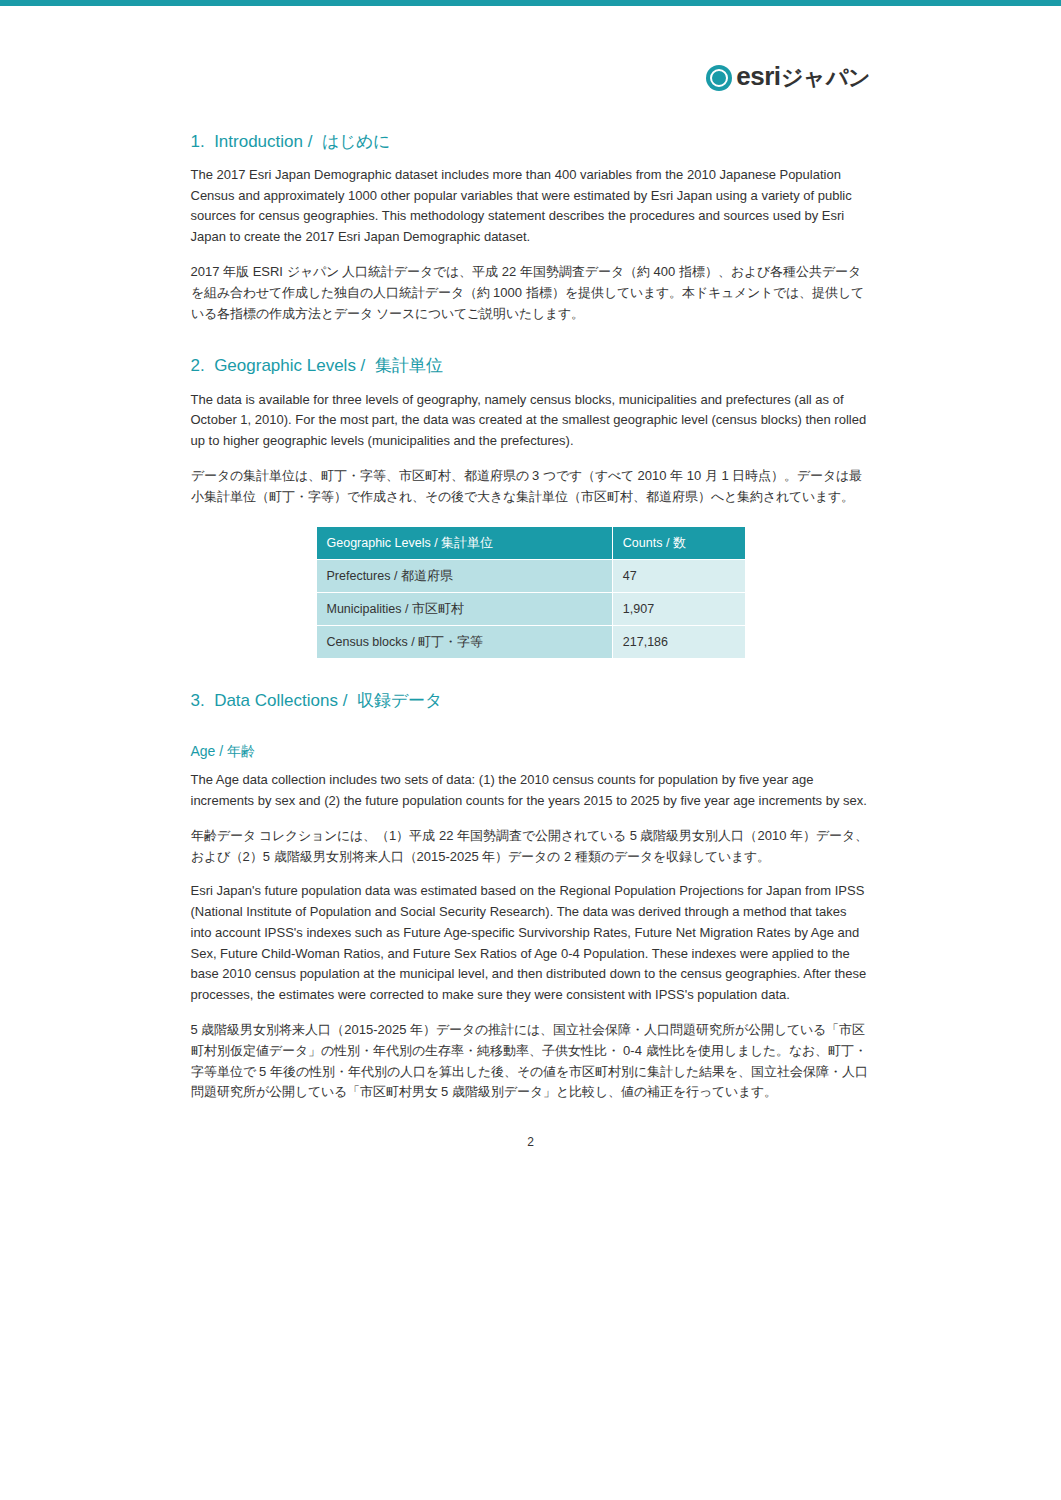esri ジャパン
1. Introduction / はじめに
The 2017 Esri Japan Demographic dataset includes more than 400 variables from the 2010 Japanese Population Census and approximately 1000 other popular variables that were estimated by Esri Japan using a variety of public sources for census geographies. This methodology statement describes the procedures and sources used by Esri Japan to create the 2017 Esri Japan Demographic dataset.
2017 年版 ESRI ジャパン 人口統計データでは、平成 22 年国勢調査データ（約 400 指標）、および各種公共データを組み合わせて作成した独自の人口統計データ（約 1000 指標）を提供しています。本ドキュメントでは、提供している各指標の作成方法とデータ ソースについてご説明いたします。
2. Geographic Levels / 集計単位
The data is available for three levels of geography, namely census blocks, municipalities and prefectures (all as of October 1, 2010). For the most part, the data was created at the smallest geographic level (census blocks) then rolled up to higher geographic levels (municipalities and the prefectures).
データの集計単位は、町丁・字等、市区町村、都道府県の 3 つです（すべて 2010 年 10 月 1 日時点）。データは最小集計単位（町丁・字等）で作成され、その後で大きな集計単位（市区町村、都道府県）へと集約されています。
| Geographic Levels / 集計単位 | Counts / 数 |
| --- | --- |
| Prefectures / 都道府県 | 47 |
| Municipalities / 市区町村 | 1,907 |
| Census blocks / 町丁・字等 | 217,186 |
3. Data Collections / 収録データ
Age / 年齢
The Age data collection includes two sets of data: (1) the 2010 census counts for population by five year age increments by sex and (2) the future population counts for the years 2015 to 2025 by five year age increments by sex.
年齢データ コレクションには、（1）平成 22 年国勢調査で公開されている 5 歳階級男女別人口（2010 年）データ、および（2）5 歳階級男女別将来人口（2015-2025 年）データの 2 種類のデータを収録しています。
Esri Japan's future population data was estimated based on the Regional Population Projections for Japan from IPSS (National Institute of Population and Social Security Research). The data was derived through a method that takes into account IPSS's indexes such as Future Age-specific Survivorship Rates, Future Net Migration Rates by Age and Sex, Future Child-Woman Ratios, and Future Sex Ratios of Age 0-4 Population. These indexes were applied to the base 2010 census population at the municipal level, and then distributed down to the census geographies. After these processes, the estimates were corrected to make sure they were consistent with IPSS's population data.
5 歳階級男女別将来人口（2015-2025 年）データの推計には、国立社会保障・人口問題研究所が公開している「市区町村別仮定値データ」の性別・年代別の生存率・純移動率、子供女性比・ 0-4 歳性比を使用しました。なお、町丁・字等単位で 5 年後の性別・年代別の人口を算出した後、その値を市区町村別に集計した結果を、国立社会保障・人口問題研究所が公開している「市区町村男女 5 歳階級別データ」と比較し、値の補正を行っています。
2